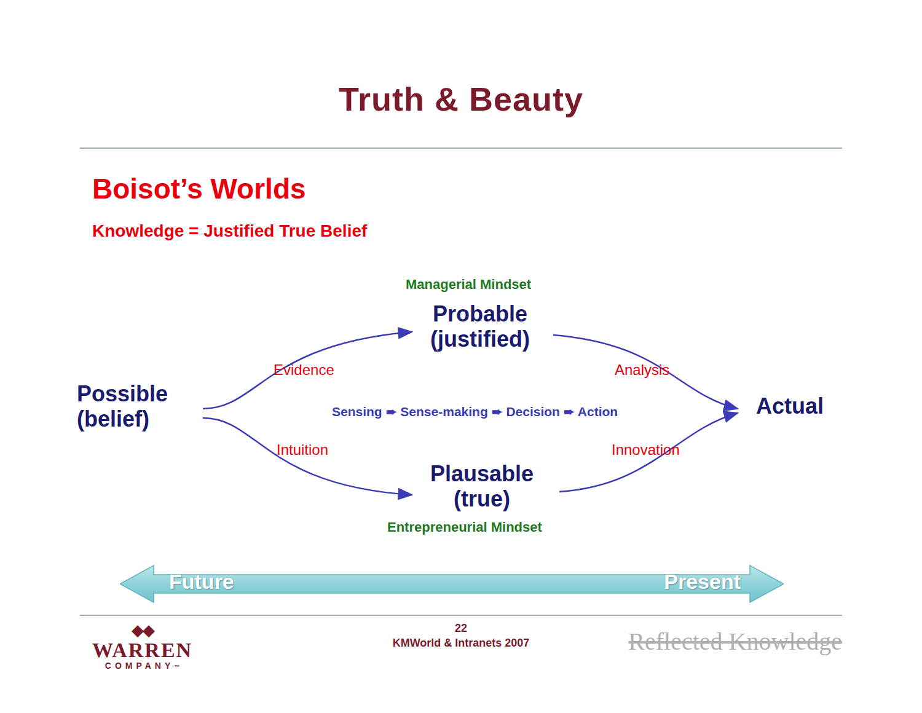Truth & Beauty
Boisot’s Worlds
Knowledge = Justified True Belief
Managerial Mindset
Probable
(justified)
Possible
(belief)
Actual
Evidence
Intuition
Analysis
Innovation
Sensing ➨ Sense-making ➨ Decision ➨ Action
Plausable
(true)
Entrepreneurial Mindset
Future
Present
◆◆
WARREN
COMPANY™
22
KMWorld & Intranets 2007
Reflected Knowledge